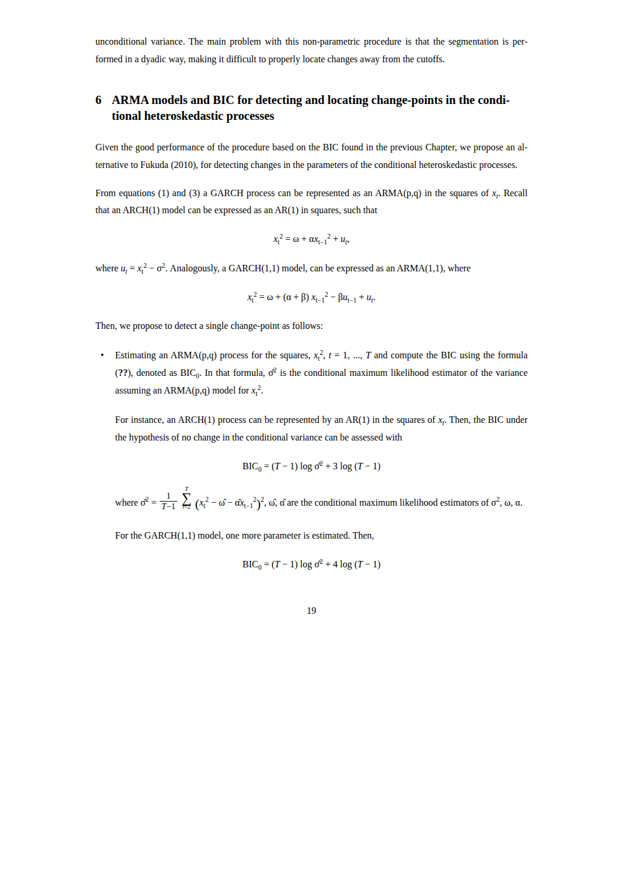unconditional variance. The main problem with this non-parametric procedure is that the segmentation is performed in a dyadic way, making it difficult to properly locate changes away from the cutoffs.
6 ARMA models and BIC for detecting and locating change-points in the conditional heteroskedastic processes
Given the good performance of the procedure based on the BIC found in the previous Chapter, we propose an alternative to Fukuda (2010), for detecting changes in the parameters of the conditional heteroskedastic processes.
From equations (1) and (3) a GARCH process can be represented as an ARMA(p,q) in the squares of xt. Recall that an ARCH(1) model can be expressed as an AR(1) in squares, such that
xt2 = ω + αxt−12 + ut,
where ut = xt2 − σ2. Analogously, a GARCH(1,1) model, can be expressed as an ARMA(1,1), where
xt2 = ω + (α + β) xt−12 − βut−1 + ut.
Then, we propose to detect a single change-point as follows:
Estimating an ARMA(p,q) process for the squares, xt2, t = 1, ..., T and compute the BIC using the formula (??), denoted as BIC0. In that formula, σ̂2 is the conditional maximum likelihood estimator of the variance assuming an ARMA(p,q) model for xt2.
For instance, an ARCH(1) process can be represented by an AR(1) in the squares of xt. Then, the BIC under the hypothesis of no change in the conditional variance can be assessed with
BIC0 = (T − 1) log σ̂2 + 3 log (T − 1)
where σ̂2 = 1 T−1 T∑t=2 (xt2 − ω̂ − α̂xt−12)2, ω̂, α̂ are the conditional maximum likelihood estimators of σ2, ω, α.
For the GARCH(1,1) model, one more parameter is estimated. Then,
BIC0 = (T − 1) log σ̂2 + 4 log (T − 1)
19